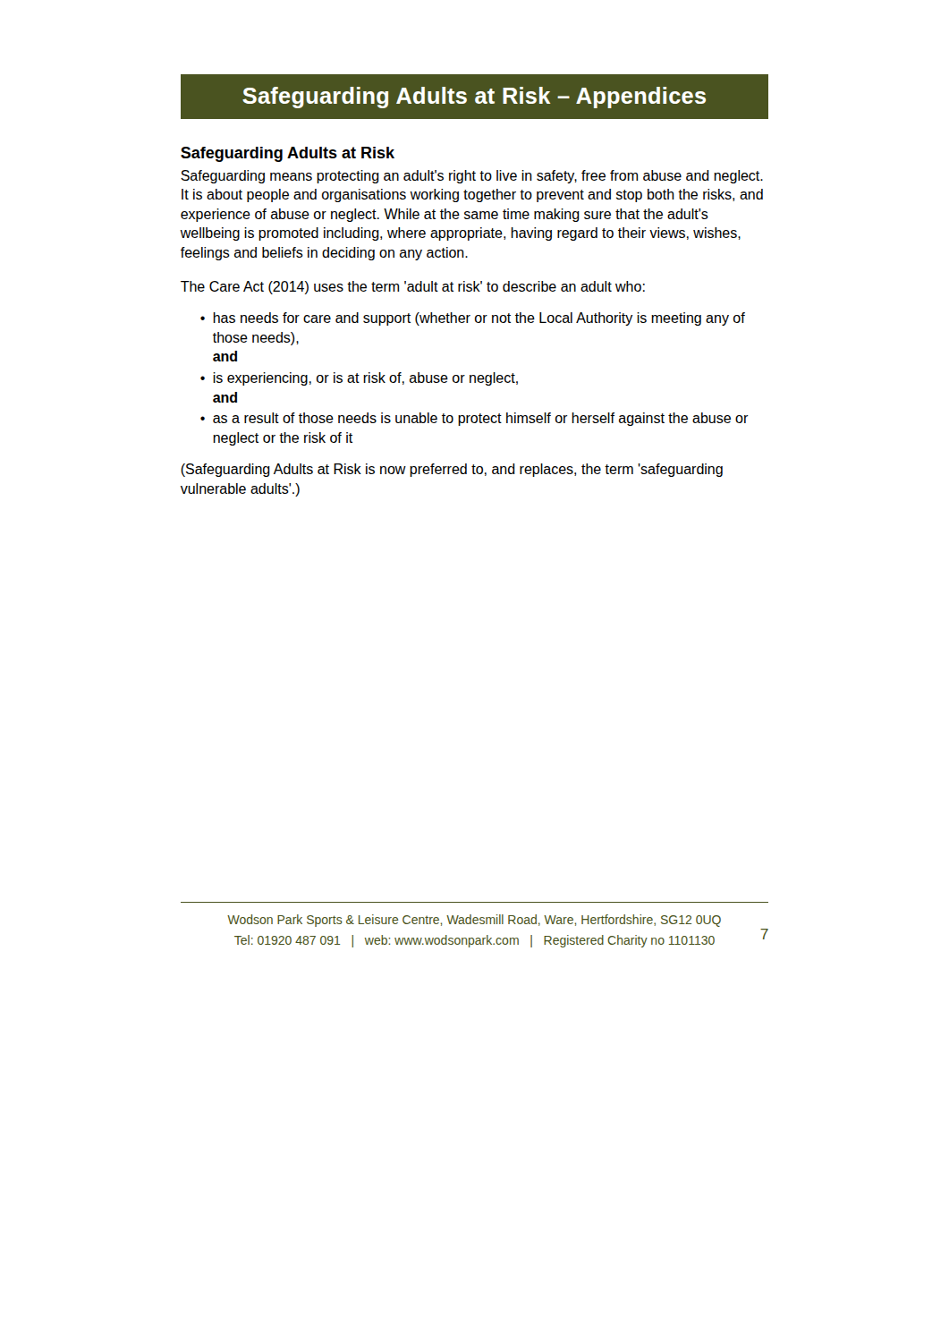Safeguarding Adults at Risk – Appendices
Safeguarding Adults at Risk
Safeguarding means protecting an adult's right to live in safety, free from abuse and neglect. It is about people and organisations working together to prevent and stop both the risks, and experience of abuse or neglect. While at the same time making sure that the adult's wellbeing is promoted including, where appropriate, having regard to their views, wishes, feelings and beliefs in deciding on any action.
The Care Act (2014) uses the term 'adult at risk' to describe an adult who:
has needs for care and support (whether or not the Local Authority is meeting any of those needs),and
is experiencing, or is at risk of, abuse or neglect,and
as a result of those needs is unable to protect himself or herself against the abuse or neglect or the risk of it
(Safeguarding Adults at Risk is now preferred to, and replaces, the term 'safeguarding vulnerable adults'.)
Wodson Park Sports & Leisure Centre, Wadesmill Road, Ware, Hertfordshire, SG12 0UQ Tel: 01920 487 091 | web: www.wodsonpark.com | Registered Charity no 1101130
7